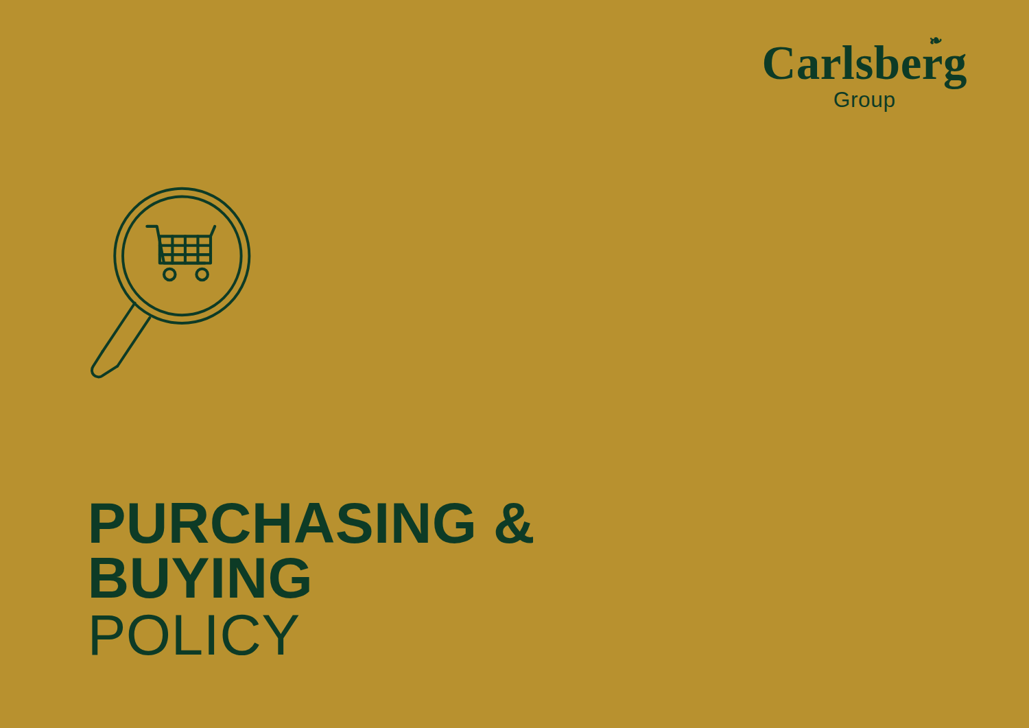Carlsberg Group
Purchasing & Buying Policy